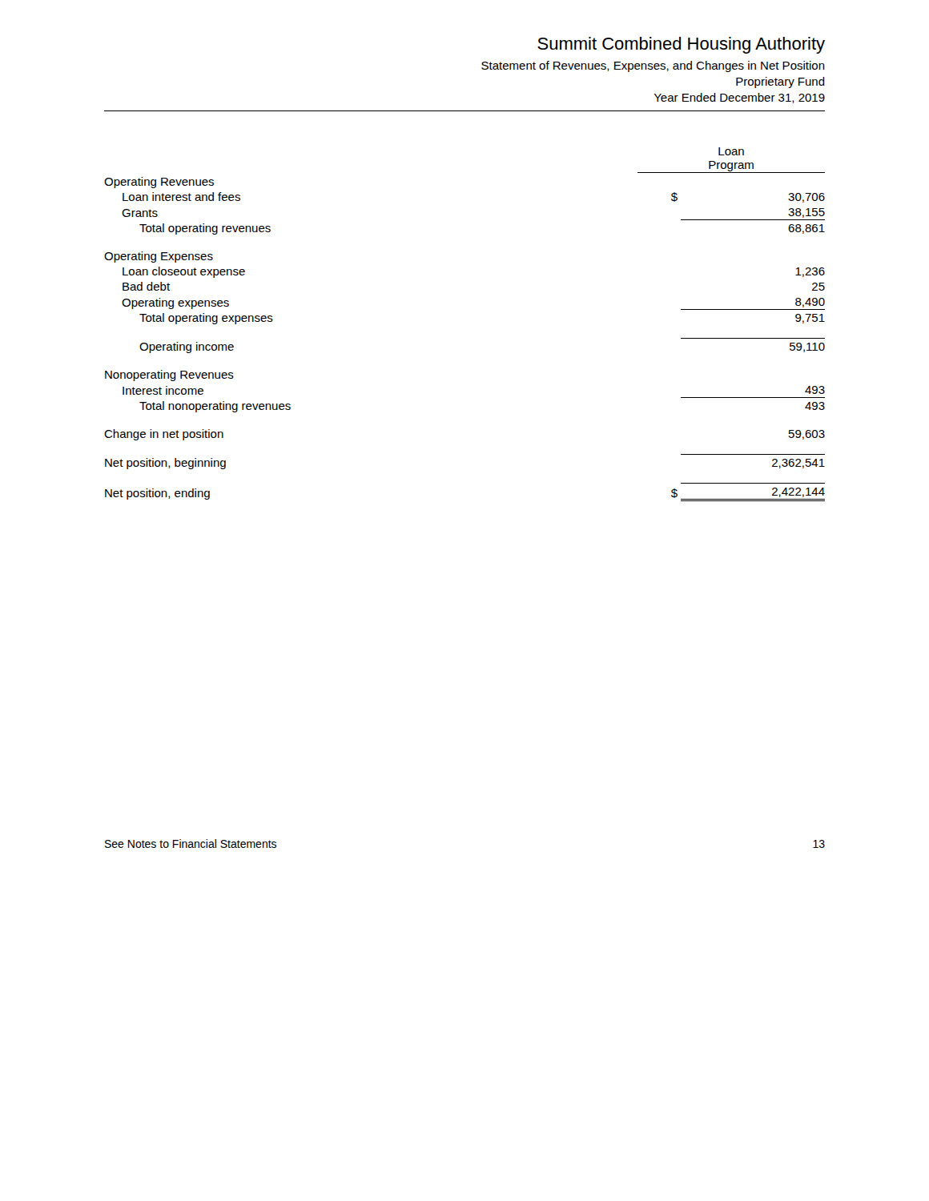Summit Combined Housing Authority
Statement of Revenues, Expenses, and Changes in Net Position
Proprietary Fund
Year Ended December 31, 2019
| | | Loan Program |
| --- | --- | --- |
| Operating Revenues | | | |
| Loan interest and fees | | $ | 30,706 |
| Grants | | | 38,155 |
| Total operating revenues | | | 68,861 |
| Operating Expenses | | | |
| Loan closeout expense | | | 1,236 |
| Bad debt | | | 25 |
| Operating expenses | | | 8,490 |
| Total operating expenses | | | 9,751 |
| Operating income | | | 59,110 |
| Nonoperating Revenues | | | |
| Interest income | | | 493 |
| Total nonoperating revenues | | | 493 |
| Change in net position | | | 59,603 |
| Net position, beginning | | | 2,362,541 |
| Net position, ending | | $ | 2,422,144 |
See Notes to Financial Statements
13